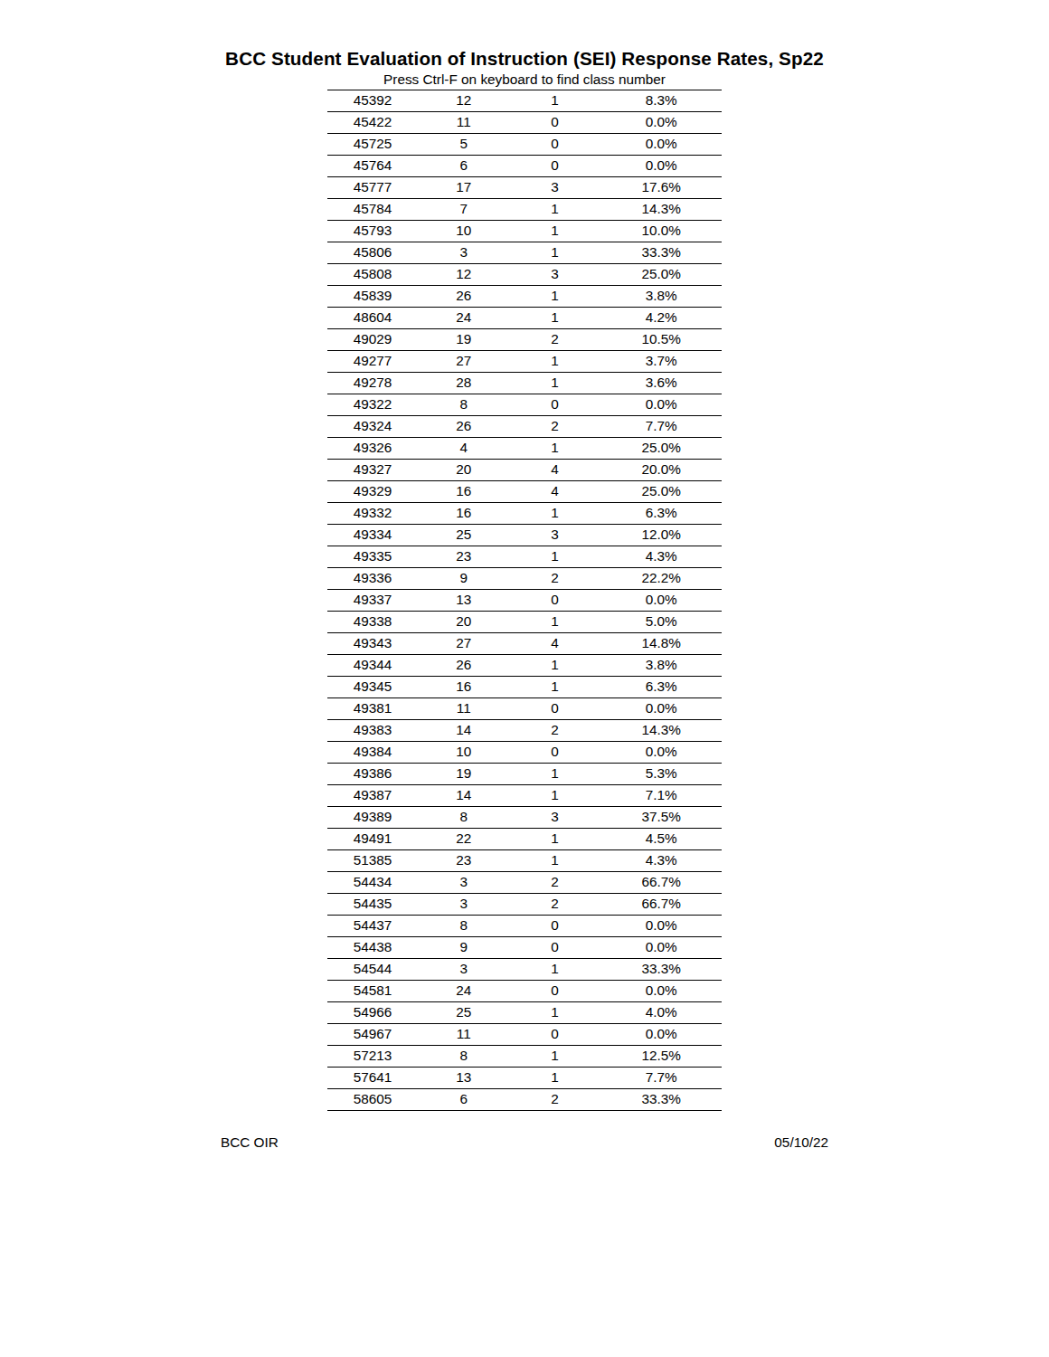BCC Student Evaluation of Instruction (SEI) Response Rates, Sp22
Press Ctrl-F on keyboard to find class number
| 45392 | 12 | 1 | 8.3% |
| 45422 | 11 | 0 | 0.0% |
| 45725 | 5 | 0 | 0.0% |
| 45764 | 6 | 0 | 0.0% |
| 45777 | 17 | 3 | 17.6% |
| 45784 | 7 | 1 | 14.3% |
| 45793 | 10 | 1 | 10.0% |
| 45806 | 3 | 1 | 33.3% |
| 45808 | 12 | 3 | 25.0% |
| 45839 | 26 | 1 | 3.8% |
| 48604 | 24 | 1 | 4.2% |
| 49029 | 19 | 2 | 10.5% |
| 49277 | 27 | 1 | 3.7% |
| 49278 | 28 | 1 | 3.6% |
| 49322 | 8 | 0 | 0.0% |
| 49324 | 26 | 2 | 7.7% |
| 49326 | 4 | 1 | 25.0% |
| 49327 | 20 | 4 | 20.0% |
| 49329 | 16 | 4 | 25.0% |
| 49332 | 16 | 1 | 6.3% |
| 49334 | 25 | 3 | 12.0% |
| 49335 | 23 | 1 | 4.3% |
| 49336 | 9 | 2 | 22.2% |
| 49337 | 13 | 0 | 0.0% |
| 49338 | 20 | 1 | 5.0% |
| 49343 | 27 | 4 | 14.8% |
| 49344 | 26 | 1 | 3.8% |
| 49345 | 16 | 1 | 6.3% |
| 49381 | 11 | 0 | 0.0% |
| 49383 | 14 | 2 | 14.3% |
| 49384 | 10 | 0 | 0.0% |
| 49386 | 19 | 1 | 5.3% |
| 49387 | 14 | 1 | 7.1% |
| 49389 | 8 | 3 | 37.5% |
| 49491 | 22 | 1 | 4.5% |
| 51385 | 23 | 1 | 4.3% |
| 54434 | 3 | 2 | 66.7% |
| 54435 | 3 | 2 | 66.7% |
| 54437 | 8 | 0 | 0.0% |
| 54438 | 9 | 0 | 0.0% |
| 54544 | 3 | 1 | 33.3% |
| 54581 | 24 | 0 | 0.0% |
| 54966 | 25 | 1 | 4.0% |
| 54967 | 11 | 0 | 0.0% |
| 57213 | 8 | 1 | 12.5% |
| 57641 | 13 | 1 | 7.7% |
| 58605 | 6 | 2 | 33.3% |
BCC OIR 05/10/22